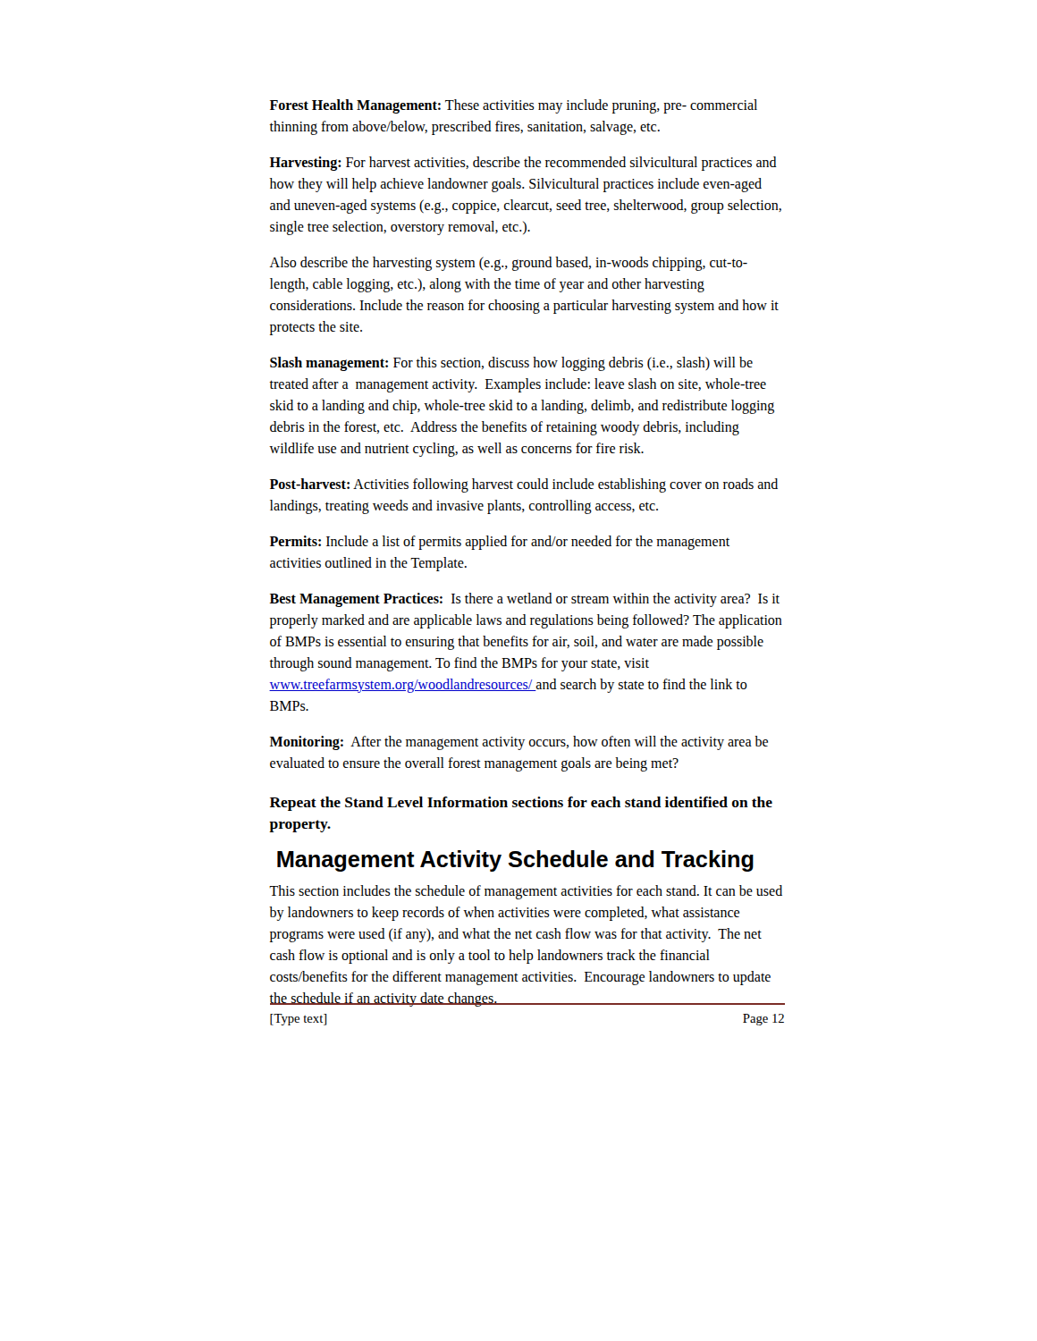Forest Health Management: These activities may include pruning, pre- commercial thinning from above/below, prescribed fires, sanitation, salvage, etc.
Harvesting: For harvest activities, describe the recommended silvicultural practices and how they will help achieve landowner goals. Silvicultural practices include even-aged and uneven-aged systems (e.g., coppice, clearcut, seed tree, shelterwood, group selection, single tree selection, overstory removal, etc.).
Also describe the harvesting system (e.g., ground based, in-woods chipping, cut-to-length, cable logging, etc.), along with the time of year and other harvesting considerations. Include the reason for choosing a particular harvesting system and how it protects the site.
Slash management: For this section, discuss how logging debris (i.e., slash) will be treated after a management activity. Examples include: leave slash on site, whole-tree skid to a landing and chip, whole-tree skid to a landing, delimb, and redistribute logging debris in the forest, etc. Address the benefits of retaining woody debris, including wildlife use and nutrient cycling, as well as concerns for fire risk.
Post-harvest: Activities following harvest could include establishing cover on roads and landings, treating weeds and invasive plants, controlling access, etc.
Permits: Include a list of permits applied for and/or needed for the management activities outlined in the Template.
Best Management Practices: Is there a wetland or stream within the activity area? Is it properly marked and are applicable laws and regulations being followed? The application of BMPs is essential to ensuring that benefits for air, soil, and water are made possible through sound management. To find the BMPs for your state, visit www.treefarmsystem.org/woodlandresources/ and search by state to find the link to BMPs.
Monitoring: After the management activity occurs, how often will the activity area be evaluated to ensure the overall forest management goals are being met?
Repeat the Stand Level Information sections for each stand identified on the property.
Management Activity Schedule and Tracking
This section includes the schedule of management activities for each stand. It can be used by landowners to keep records of when activities were completed, what assistance programs were used (if any), and what the net cash flow was for that activity. The net cash flow is optional and is only a tool to help landowners track the financial costs/benefits for the different management activities. Encourage landowners to update the schedule if an activity date changes.
[Type text] Page 12